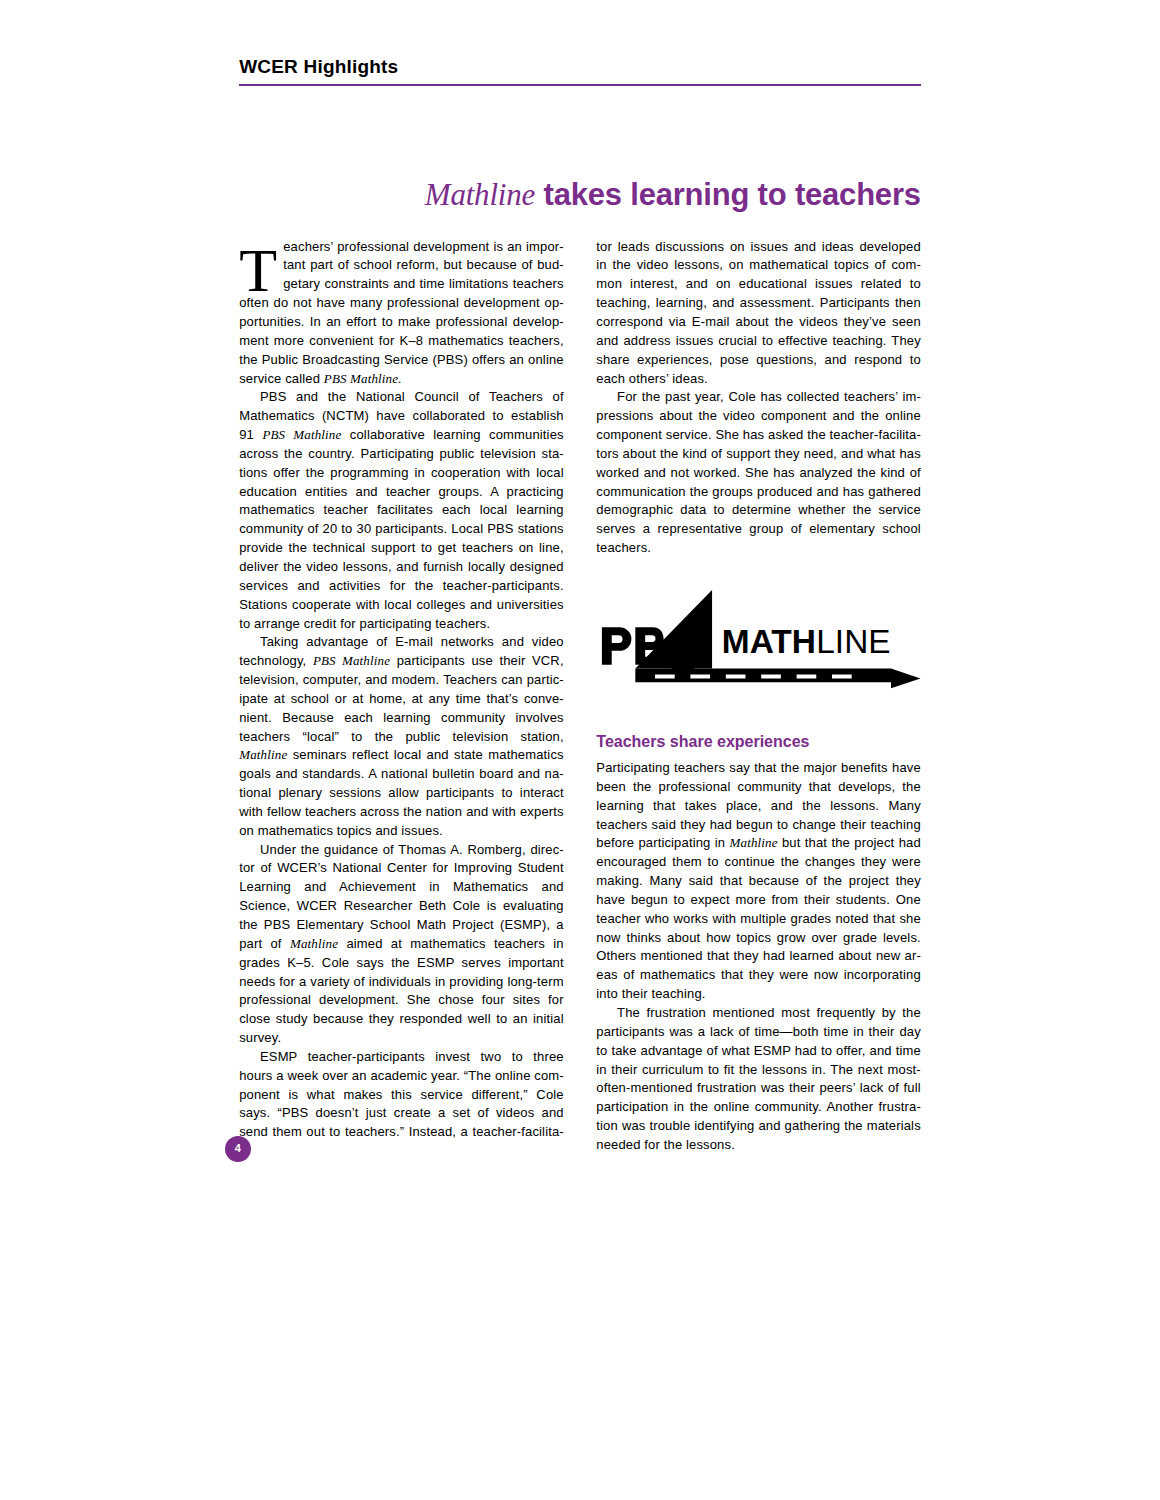WCER Highlights
Mathline takes learning to teachers
Teachers’ professional development is an important part of school reform, but because of budgetary constraints and time limitations teachers often do not have many professional development opportunities. In an effort to make professional development more convenient for K–8 mathematics teachers, the Public Broadcasting Service (PBS) offers an online service called PBS Mathline.
PBS and the National Council of Teachers of Mathematics (NCTM) have collaborated to establish 91 PBS Mathline collaborative learning communities across the country. Participating public television stations offer the programming in cooperation with local education entities and teacher groups. A practicing mathematics teacher facilitates each local learning community of 20 to 30 participants. Local PBS stations provide the technical support to get teachers on line, deliver the video lessons, and furnish locally designed services and activities for the teacher-participants. Stations cooperate with local colleges and universities to arrange credit for participating teachers.
Taking advantage of E-mail networks and video technology, PBS Mathline participants use their VCR, television, computer, and modem. Teachers can participate at school or at home, at any time that’s convenient. Because each learning community involves teachers “local” to the public television station, Mathline seminars reflect local and state mathematics goals and standards. A national bulletin board and national plenary sessions allow participants to interact with fellow teachers across the nation and with experts on mathematics topics and issues.
Under the guidance of Thomas A. Romberg, director of WCER’s National Center for Improving Student Learning and Achievement in Mathematics and Science, WCER Researcher Beth Cole is evaluating the PBS Elementary School Math Project (ESMP), a part of Mathline aimed at mathematics teachers in grades K–5. Cole says the ESMP serves important needs for a variety of individuals in providing long-term professional development. She chose four sites for close study because they responded well to an initial survey.
ESMP teacher-participants invest two to three hours a week over an academic year. “The online component is what makes this service different,” Cole says. “PBS doesn’t just create a set of videos and send them out to teachers.” Instead, a teacher-facilitator leads discussions on issues and ideas developed in the video lessons, on mathematical topics of common interest, and on educational issues related to teaching, learning, and assessment. Participants then correspond via E-mail about the videos they’ve seen and address issues crucial to effective teaching. They share experiences, pose questions, and respond to each others’ ideas.
For the past year, Cole has collected teachers’ impressions about the video component and the online component service. She has asked the teacher-facilitators about the kind of support they need, and what has worked and not worked. She has analyzed the kind of communication the groups produced and has gathered demographic data to determine whether the service serves a representative group of elementary school teachers.
MATH LINE
Teachers share experiences
Participating teachers say that the major benefits have been the professional community that develops, the learning that takes place, and the lessons. Many teachers said they had begun to change their teaching before participating in Mathline but that the project had encouraged them to continue the changes they were making. Many said that because of the project they have begun to expect more from their students. One teacher who works with multiple grades noted that she now thinks about how topics grow over grade levels. Others mentioned that they had learned about new areas of mathematics that they were now incorporating into their teaching.
The frustration mentioned most frequently by the participants was a lack of time—both time in their day to take advantage of what ESMP had to offer, and time in their curriculum to fit the lessons in. The next most-often-mentioned frustration was their peers’ lack of full participation in the online community. Another frustration was trouble identifying and gathering the materials needed for the lessons.
4